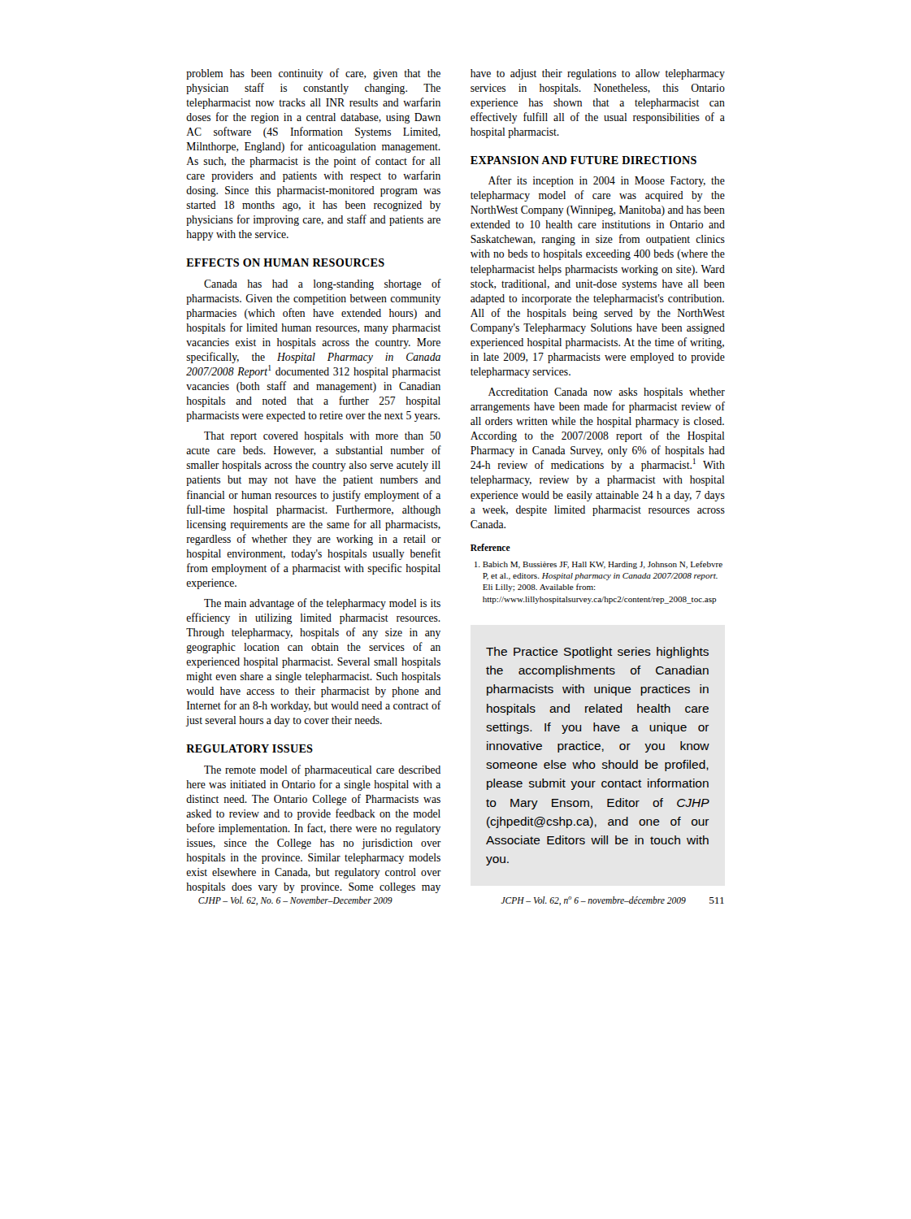problem has been continuity of care, given that the physician staff is constantly changing. The telepharmacist now tracks all INR results and warfarin doses for the region in a central database, using Dawn AC software (4S Information Systems Limited, Milnthorpe, England) for anticoagulation management. As such, the pharmacist is the point of contact for all care providers and patients with respect to warfarin dosing. Since this pharmacist-monitored program was started 18 months ago, it has been recognized by physicians for improving care, and staff and patients are happy with the service.
Effects on Human Resources
Canada has had a long-standing shortage of pharmacists. Given the competition between community pharmacies (which often have extended hours) and hospitals for limited human resources, many pharmacist vacancies exist in hospitals across the country. More specifically, the Hospital Pharmacy in Canada 2007/2008 Report1 documented 312 hospital pharmacist vacancies (both staff and management) in Canadian hospitals and noted that a further 257 hospital pharmacists were expected to retire over the next 5 years.
That report covered hospitals with more than 50 acute care beds. However, a substantial number of smaller hospitals across the country also serve acutely ill patients but may not have the patient numbers and financial or human resources to justify employment of a full-time hospital pharmacist. Furthermore, although licensing requirements are the same for all pharmacists, regardless of whether they are working in a retail or hospital environment, today's hospitals usually benefit from employment of a pharmacist with specific hospital experience.
The main advantage of the telepharmacy model is its efficiency in utilizing limited pharmacist resources. Through telepharmacy, hospitals of any size in any geographic location can obtain the services of an experienced hospital pharmacist. Several small hospitals might even share a single telepharmacist. Such hospitals would have access to their pharmacist by phone and Internet for an 8-h workday, but would need a contract of just several hours a day to cover their needs.
Regulatory Issues
The remote model of pharmaceutical care described here was initiated in Ontario for a single hospital with a distinct need. The Ontario College of Pharmacists was asked to review and to provide feedback on the model before implementation. In fact, there were no regulatory issues, since the College has no jurisdiction over hospitals in the province. Similar telepharmacy models exist elsewhere in Canada, but regulatory control over hospitals does vary by province. Some colleges may have to adjust their regulations to allow telepharmacy services in hospitals. Nonetheless, this Ontario experience has shown that a telepharmacist can effectively fulfill all of the usual responsibilities of a hospital pharmacist.
Expansion and Future Directions
After its inception in 2004 in Moose Factory, the telepharmacy model of care was acquired by the NorthWest Company (Winnipeg, Manitoba) and has been extended to 10 health care institutions in Ontario and Saskatchewan, ranging in size from outpatient clinics with no beds to hospitals exceeding 400 beds (where the telepharmacist helps pharmacists working on site). Ward stock, traditional, and unit-dose systems have all been adapted to incorporate the telepharmacist's contribution. All of the hospitals being served by the NorthWest Company's Telepharmacy Solutions have been assigned experienced hospital pharmacists. At the time of writing, in late 2009, 17 pharmacists were employed to provide telepharmacy services.
Accreditation Canada now asks hospitals whether arrangements have been made for pharmacist review of all orders written while the hospital pharmacy is closed. According to the 2007/2008 report of the Hospital Pharmacy in Canada Survey, only 6% of hospitals had 24-h review of medications by a pharmacist.1 With telepharmacy, review by a pharmacist with hospital experience would be easily attainable 24 h a day, 7 days a week, despite limited pharmacist resources across Canada.
Reference
Babich M, Bussières JF, Hall KW, Harding J, Johnson N, Lefebvre P, et al., editors. Hospital pharmacy in Canada 2007/2008 report. Eli Lilly; 2008. Available from: http://www.lillyhospitalsurvey.ca/hpc2/content/rep_2008_toc.asp
The Practice Spotlight series highlights the accomplishments of Canadian pharmacists with unique practices in hospitals and related health care settings. If you have a unique or innovative practice, or you know someone else who should be profiled, please submit your contact information to Mary Ensom, Editor of CJHP (cjhpedit@cshp.ca), and one of our Associate Editors will be in touch with you.
CJHP – Vol. 62, No. 6 – November–December 2009
JCPH – Vol. 62, no 6 – novembre–décembre 2009
511